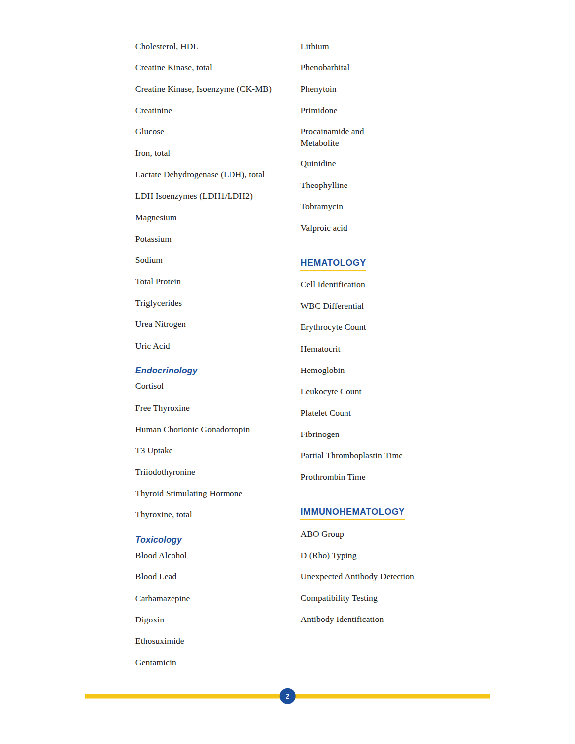Cholesterol, HDL
Creatine Kinase, total
Creatine Kinase, Isoenzyme (CK-MB)
Creatinine
Glucose
Iron, total
Lactate Dehydrogenase (LDH), total
LDH Isoenzymes (LDH1/LDH2)
Magnesium
Potassium
Sodium
Total Protein
Triglycerides
Urea Nitrogen
Uric Acid
Endocrinology
Cortisol
Free Thyroxine
Human Chorionic Gonadotropin
T3 Uptake
Triiodothyronine
Thyroid Stimulating Hormone
Thyroxine, total
Toxicology
Blood Alcohol
Blood Lead
Carbamazepine
Digoxin
Ethosuximide
Gentamicin
Lithium
Phenobarbital
Phenytoin
Primidone
Procainamide and
Metabolite
Quinidine
Theophylline
Tobramycin
Valproic acid
Hematology
Cell Identification
WBC Differential
Erythrocyte Count
Hematocrit
Hemoglobin
Leukocyte Count
Platelet Count
Fibrinogen
Partial Thromboplastin Time
Prothrombin Time
Immunohematology
ABO Group
D (Rho) Typing
Unexpected Antibody Detection
Compatibility Testing
Antibody Identification
2